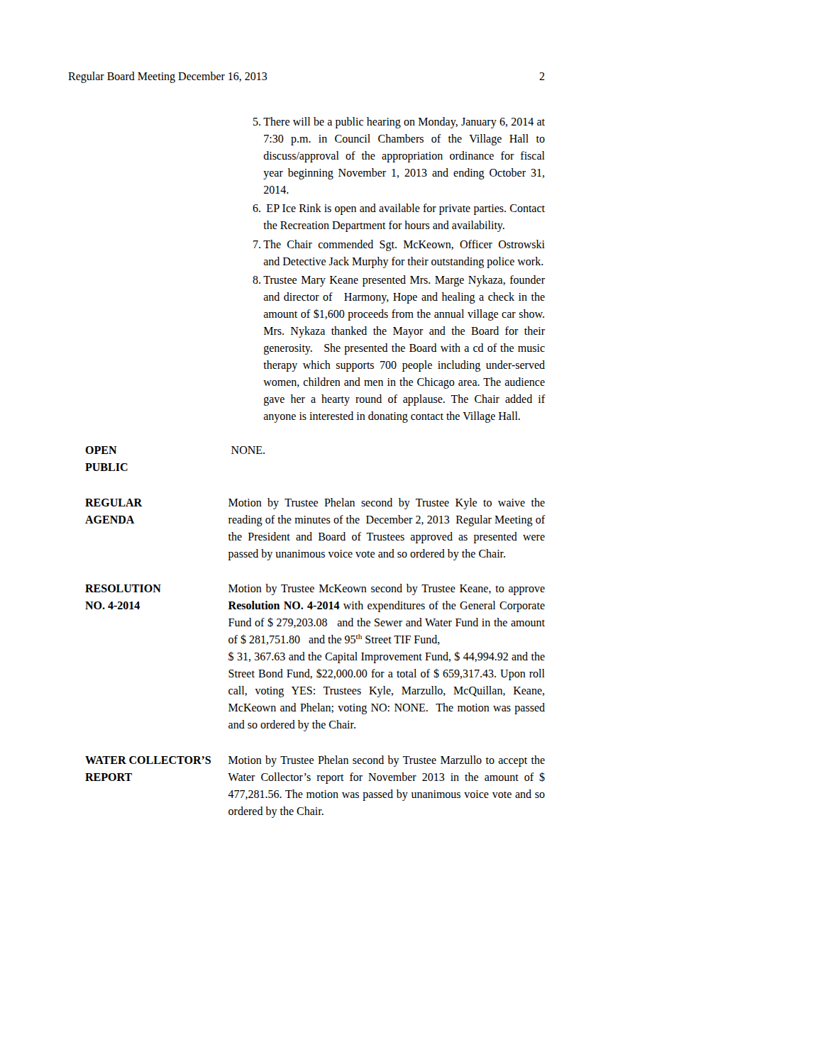Regular Board Meeting December 16, 2013
2
5. There will be a public hearing on Monday, January 6, 2014 at 7:30 p.m. in Council Chambers of the Village Hall to discuss/approval of the appropriation ordinance for fiscal year beginning November 1, 2013 and ending October 31, 2014.
6. EP Ice Rink is open and available for private parties. Contact the Recreation Department for hours and availability.
7. The Chair commended Sgt. McKeown, Officer Ostrowski and Detective Jack Murphy for their outstanding police work.
8. Trustee Mary Keane presented Mrs. Marge Nykaza, founder and director of Harmony, Hope and healing a check in the amount of $1,600 proceeds from the annual village car show. Mrs. Nykaza thanked the Mayor and the Board for their generosity. She presented the Board with a cd of the music therapy which supports 700 people including under-served women, children and men in the Chicago area. The audience gave her a hearty round of applause. The Chair added if anyone is interested in donating contact the Village Hall.
OPENPUBLIC
NONE.
REGULARAGENDA
Motion by Trustee Phelan second by Trustee Kyle to waive the reading of the minutes of the December 2, 2013 Regular Meeting of the President and Board of Trustees approved as presented were passed by unanimous voice vote and so ordered by the Chair.
RESOLUTIONNO. 4-2014
Motion by Trustee McKeown second by Trustee Keane, to approve Resolution NO. 4-2014 with expenditures of the General Corporate Fund of $ 279,203.08 and the Sewer and Water Fund in the amount of $ 281,751.80 and the 95th Street TIF Fund,
$ 31, 367.63 and the Capital Improvement Fund, $ 44,994.92 and the Street Bond Fund, $22,000.00 for a total of $ 659,317.43. Upon roll call, voting YES: Trustees Kyle, Marzullo, McQuillan, Keane, McKeown and Phelan; voting NO: NONE. The motion was passed and so ordered by the Chair.
WATER COLLECTOR’SREPORT
Motion by Trustee Phelan second by Trustee Marzullo to accept the Water Collector’s report for November 2013 in the amount of $ 477,281.56. The motion was passed by unanimous voice vote and so ordered by the Chair.